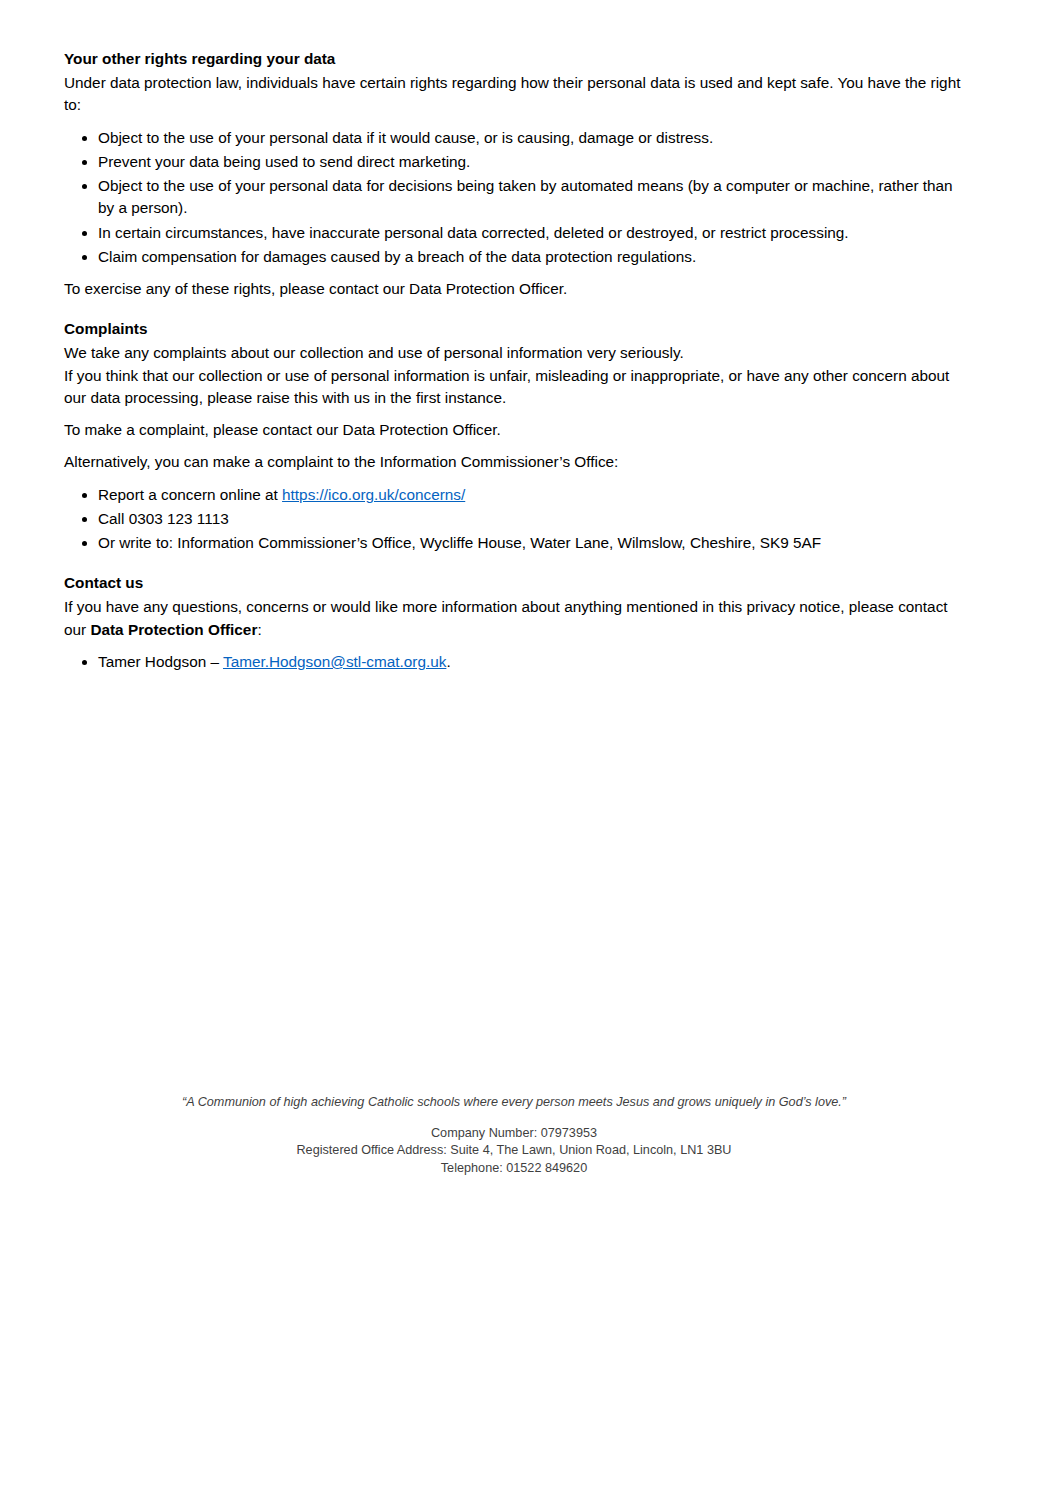Your other rights regarding your data
Under data protection law, individuals have certain rights regarding how their personal data is used and kept safe. You have the right to:
Object to the use of your personal data if it would cause, or is causing, damage or distress.
Prevent your data being used to send direct marketing.
Object to the use of your personal data for decisions being taken by automated means (by a computer or machine, rather than by a person).
In certain circumstances, have inaccurate personal data corrected, deleted or destroyed, or restrict processing.
Claim compensation for damages caused by a breach of the data protection regulations.
To exercise any of these rights, please contact our Data Protection Officer.
Complaints
We take any complaints about our collection and use of personal information very seriously.
If you think that our collection or use of personal information is unfair, misleading or inappropriate, or have any other concern about our data processing, please raise this with us in the first instance.
To make a complaint, please contact our Data Protection Officer.
Alternatively, you can make a complaint to the Information Commissioner’s Office:
Report a concern online at https://ico.org.uk/concerns/
Call 0303 123 1113
Or write to: Information Commissioner’s Office, Wycliffe House, Water Lane, Wilmslow, Cheshire, SK9 5AF
Contact us
If you have any questions, concerns or would like more information about anything mentioned in this privacy notice, please contact our Data Protection Officer:
Tamer Hodgson – Tamer.Hodgson@stl-cmat.org.uk.
“A Communion of high achieving Catholic schools where every person meets Jesus and grows uniquely in God’s love.”
Company Number: 07973953
Registered Office Address: Suite 4, The Lawn, Union Road, Lincoln, LN1 3BU
Telephone: 01522 849620